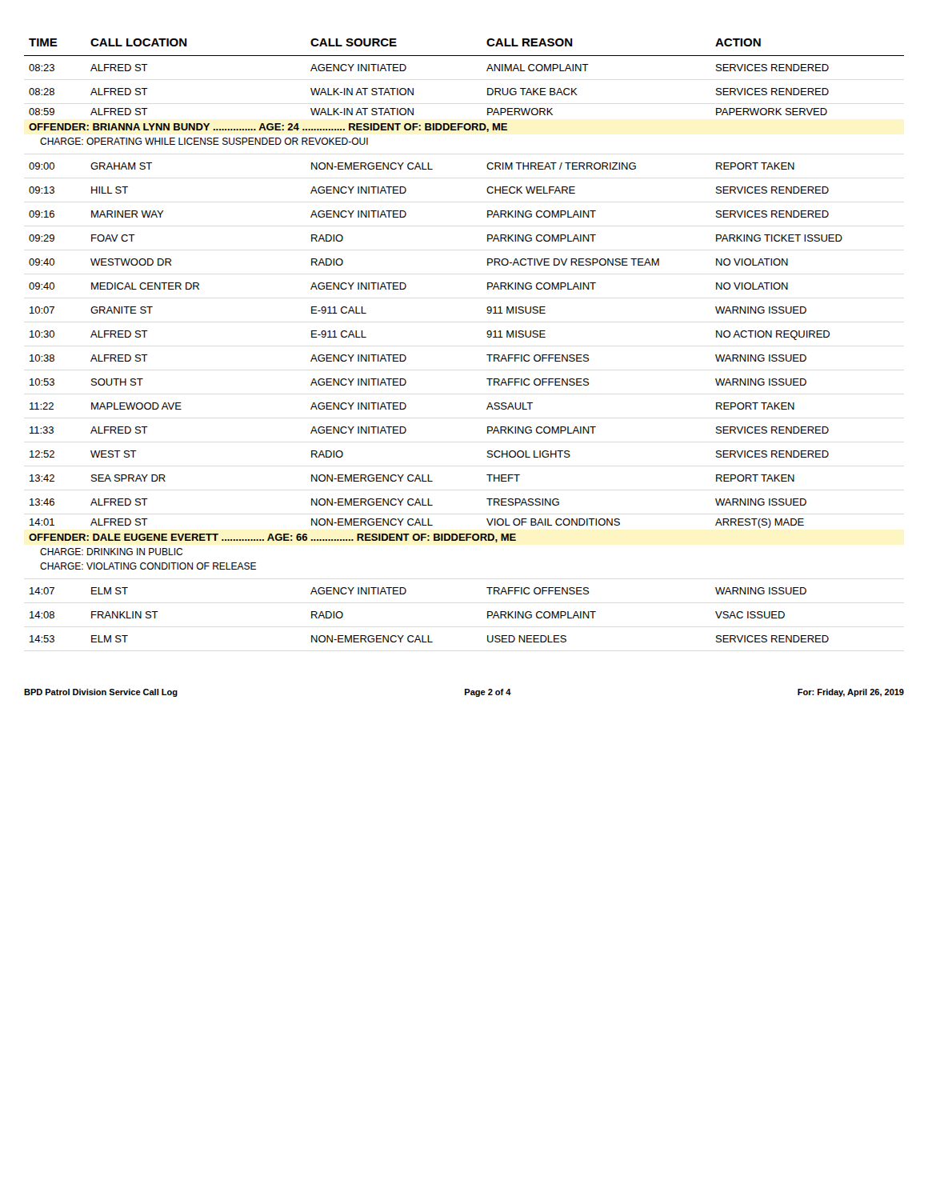| TIME | CALL LOCATION | CALL SOURCE | CALL REASON | ACTION |
| --- | --- | --- | --- | --- |
| 08:23 | ALFRED ST | AGENCY INITIATED | ANIMAL COMPLAINT | SERVICES RENDERED |
| 08:28 | ALFRED ST | WALK-IN AT STATION | DRUG TAKE BACK | SERVICES RENDERED |
| 08:59 | ALFRED ST | WALK-IN AT STATION | PAPERWORK | PAPERWORK SERVED |
| OFFENDER: BRIANNA LYNN BUNDY ............... AGE: 24 ............... RESIDENT OF: BIDDEFORD, ME |
| CHARGE: OPERATING WHILE LICENSE SUSPENDED OR REVOKED-OUI |
| 09:00 | GRAHAM ST | NON-EMERGENCY CALL | CRIM THREAT / TERRORIZING | REPORT TAKEN |
| 09:13 | HILL ST | AGENCY INITIATED | CHECK WELFARE | SERVICES RENDERED |
| 09:16 | MARINER WAY | AGENCY INITIATED | PARKING COMPLAINT | SERVICES RENDERED |
| 09:29 | FOAV CT | RADIO | PARKING COMPLAINT | PARKING TICKET ISSUED |
| 09:40 | WESTWOOD DR | RADIO | PRO-ACTIVE DV RESPONSE TEAM | NO VIOLATION |
| 09:40 | MEDICAL CENTER DR | AGENCY INITIATED | PARKING COMPLAINT | NO VIOLATION |
| 10:07 | GRANITE ST | E-911 CALL | 911 MISUSE | WARNING ISSUED |
| 10:30 | ALFRED ST | E-911 CALL | 911 MISUSE | NO ACTION REQUIRED |
| 10:38 | ALFRED ST | AGENCY INITIATED | TRAFFIC OFFENSES | WARNING ISSUED |
| 10:53 | SOUTH ST | AGENCY INITIATED | TRAFFIC OFFENSES | WARNING ISSUED |
| 11:22 | MAPLEWOOD AVE | AGENCY INITIATED | ASSAULT | REPORT TAKEN |
| 11:33 | ALFRED ST | AGENCY INITIATED | PARKING COMPLAINT | SERVICES RENDERED |
| 12:52 | WEST ST | RADIO | SCHOOL LIGHTS | SERVICES RENDERED |
| 13:42 | SEA SPRAY DR | NON-EMERGENCY CALL | THEFT | REPORT TAKEN |
| 13:46 | ALFRED ST | NON-EMERGENCY CALL | TRESPASSING | WARNING ISSUED |
| 14:01 | ALFRED ST | NON-EMERGENCY CALL | VIOL OF BAIL CONDITIONS | ARREST(S) MADE |
| OFFENDER: DALE EUGENE EVERETT ............... AGE: 66 ............... RESIDENT OF: BIDDEFORD, ME |
| CHARGE: DRINKING IN PUBLIC |
| CHARGE: VIOLATING CONDITION OF RELEASE |
| 14:07 | ELM ST | AGENCY INITIATED | TRAFFIC OFFENSES | WARNING ISSUED |
| 14:08 | FRANKLIN ST | RADIO | PARKING COMPLAINT | VSAC ISSUED |
| 14:53 | ELM ST | NON-EMERGENCY CALL | USED NEEDLES | SERVICES RENDERED |
BPD Patrol Division Service Call Log Page 2 of 4 For: Friday, April 26, 2019